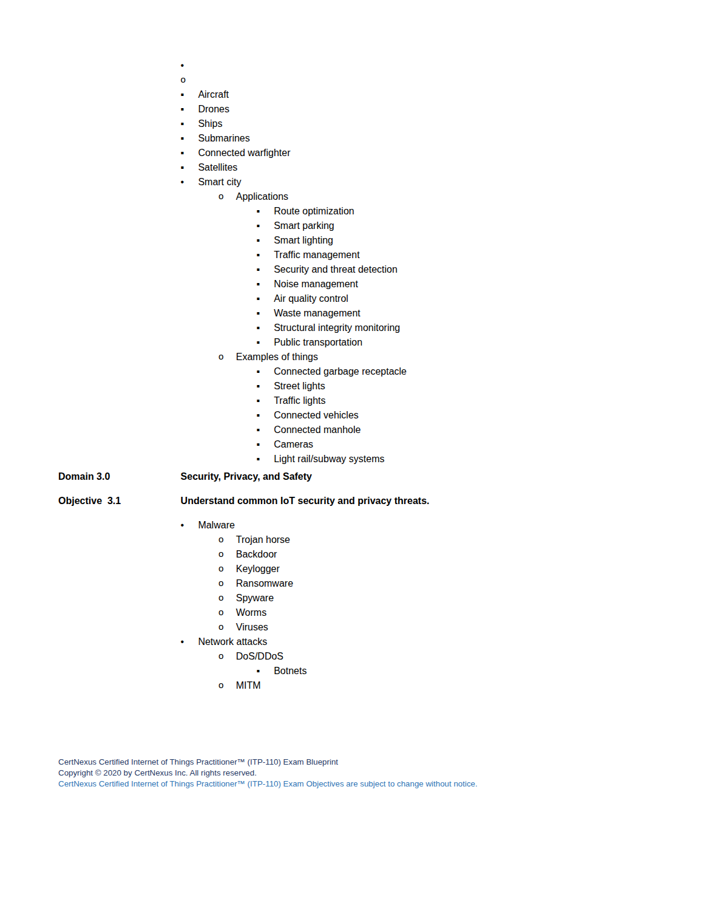•
o
Aircraft
Drones
Ships
Submarines
Connected warfighter
Satellites
Smart city
Applications
Route optimization
Smart parking
Smart lighting
Traffic management
Security and threat detection
Noise management
Air quality control
Waste management
Structural integrity monitoring
Public transportation
Examples of things
Connected garbage receptacle
Street lights
Traffic lights
Connected vehicles
Connected manhole
Cameras
Light rail/subway systems
Domain 3.0 Security, Privacy, and Safety
Objective 3.1 Understand common IoT security and privacy threats.
Malware
Trojan horse
Backdoor
Keylogger
Ransomware
Spyware
Worms
Viruses
Network attacks
DoS/DDoS
Botnets
MITM
CertNexus Certified Internet of Things Practitioner™ (ITP-110) Exam Blueprint
Copyright © 2020 by CertNexus Inc. All rights reserved.
CertNexus Certified Internet of Things Practitioner™ (ITP-110) Exam Objectives are subject to change without notice.